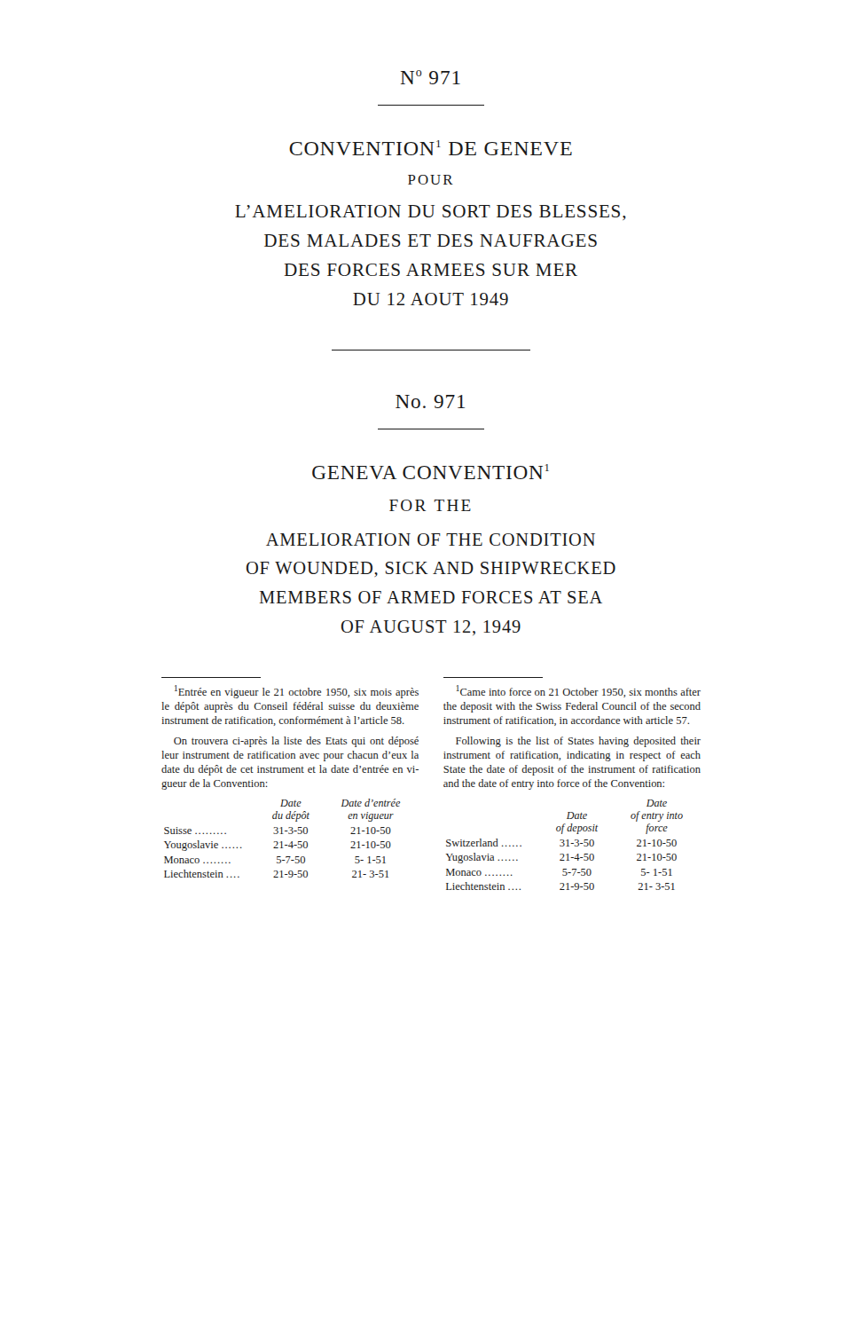No 971
CONVENTION1 DE GENEVE
POUR
L’AMELIORATION DU SORT DES BLESSES,
DES MALADES ET DES NAUFRAGES
DES FORCES ARMEES SUR MER
DU 12 AOUT 1949
No. 971
GENEVA CONVENTION1
FOR THE
AMELIORATION OF THE CONDITION
OF WOUNDED, SICK AND SHIPWRECKED
MEMBERS OF ARMED FORCES AT SEA
OF AUGUST 12, 1949
1Entrée en vigueur le 21 octobre 1950, six mois après le dépôt auprès du Conseil fédéral suisse du deuxième instrument de ratification, conformément à l’article 58.
On trouvera ci-après la liste des Etats qui ont déposé leur instrument de ratification avec pour chacun d’eux la date du dépôt de cet instrument et la date d’entrée en vigueur de la Convention:
| | Date du dépôt | Date d’entrée en vigueur |
| --- | --- | --- |
| Suisse ......... | 31-3-50 | 21-10-50 |
| Yougoslavie ...... | 21-4-50 | 21-10-50 |
| Monaco ........ | 5-7-50 | 5- 1-51 |
| Liechtenstein .... | 21-9-50 | 21- 3-51 |
1Came into force on 21 October 1950, six months after the deposit with the Swiss Federal Council of the second instrument of ratification, in accordance with article 57.
Following is the list of States having deposited their instrument of ratification, indicating in respect of each State the date of deposit of the instrument of ratification and the date of entry into force of the Convention:
| | Date of deposit | Date of entry into force |
| --- | --- | --- |
| Switzerland ...... | 31-3-50 | 21-10-50 |
| Yugoslavia ...... | 21-4-50 | 21-10-50 |
| Monaco ........ | 5-7-50 | 5- 1-51 |
| Liechtenstein .... | 21-9-50 | 21- 3-51 |